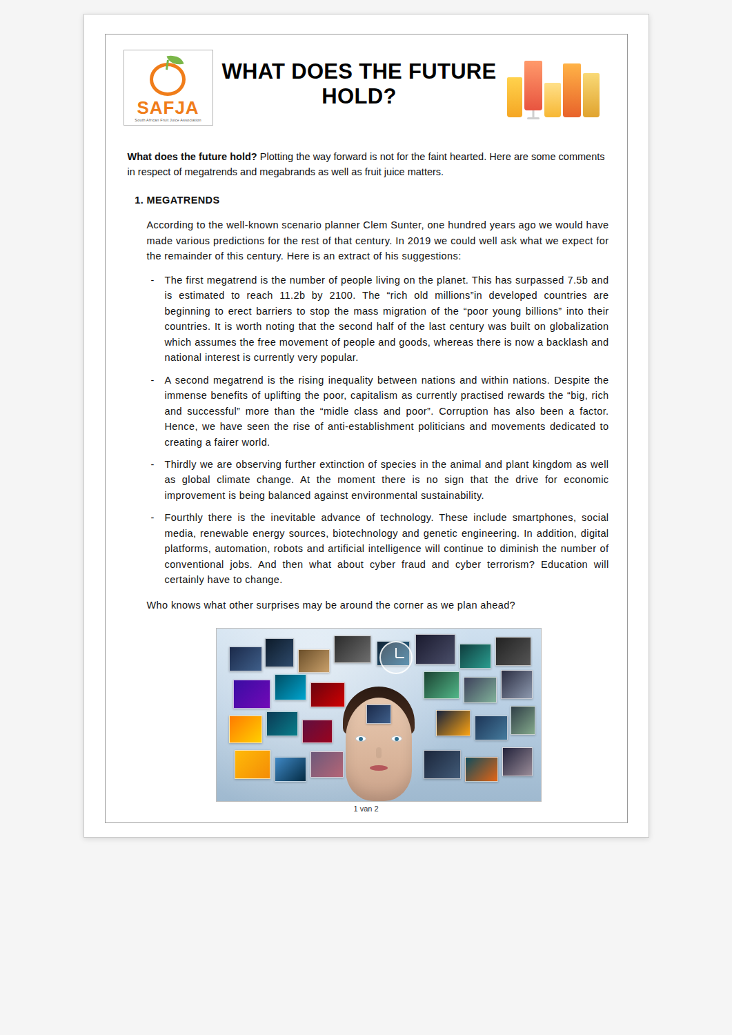SAFJA
South African Fruit Juice Association
WHAT DOES THE FUTURE HOLD?
What does the future hold? Plotting the way forward is not for the faint hearted. Here are some comments in respect of megatrends and megabrands as well as fruit juice matters.
MEGATRENDS
According to the well-known scenario planner Clem Sunter, one hundred years ago we would have made various predictions for the rest of that century. In 2019 we could well ask what we expect for the remainder of this century. Here is an extract of his suggestions:
The first megatrend is the number of people living on the planet. This has surpassed 7.5b and is estimated to reach 11.2b by 2100. The “rich old millions”in developed countries are beginning to erect barriers to stop the mass migration of the “poor young billions” into their countries. It is worth noting that the second half of the last century was built on globalization which assumes the free movement of people and goods, whereas there is now a backlash and national interest is currently very popular.
A second megatrend is the rising inequality between nations and within nations. Despite the immense benefits of uplifting the poor, capitalism as currently practised rewards the “big, rich and successful” more than the “midle class and poor”. Corruption has also been a factor. Hence, we have seen the rise of anti-establishment politicians and movements dedicated to creating a fairer world.
Thirdly we are observing further extinction of species in the animal and plant kingdom as well as global climate change. At the moment there is no sign that the drive for economic improvement is being balanced against environmental sustainability.
Fourthly there is the inevitable advance of technology. These include smartphones, social media, renewable energy sources, biotechnology and genetic engineering. In addition, digital platforms, automation, robots and artificial intelligence will continue to diminish the number of conventional jobs. And then what about cyber fraud and cyber terrorism? Education will certainly have to change.
Who knows what other surprises may be around the corner as we plan ahead?
1 van 2